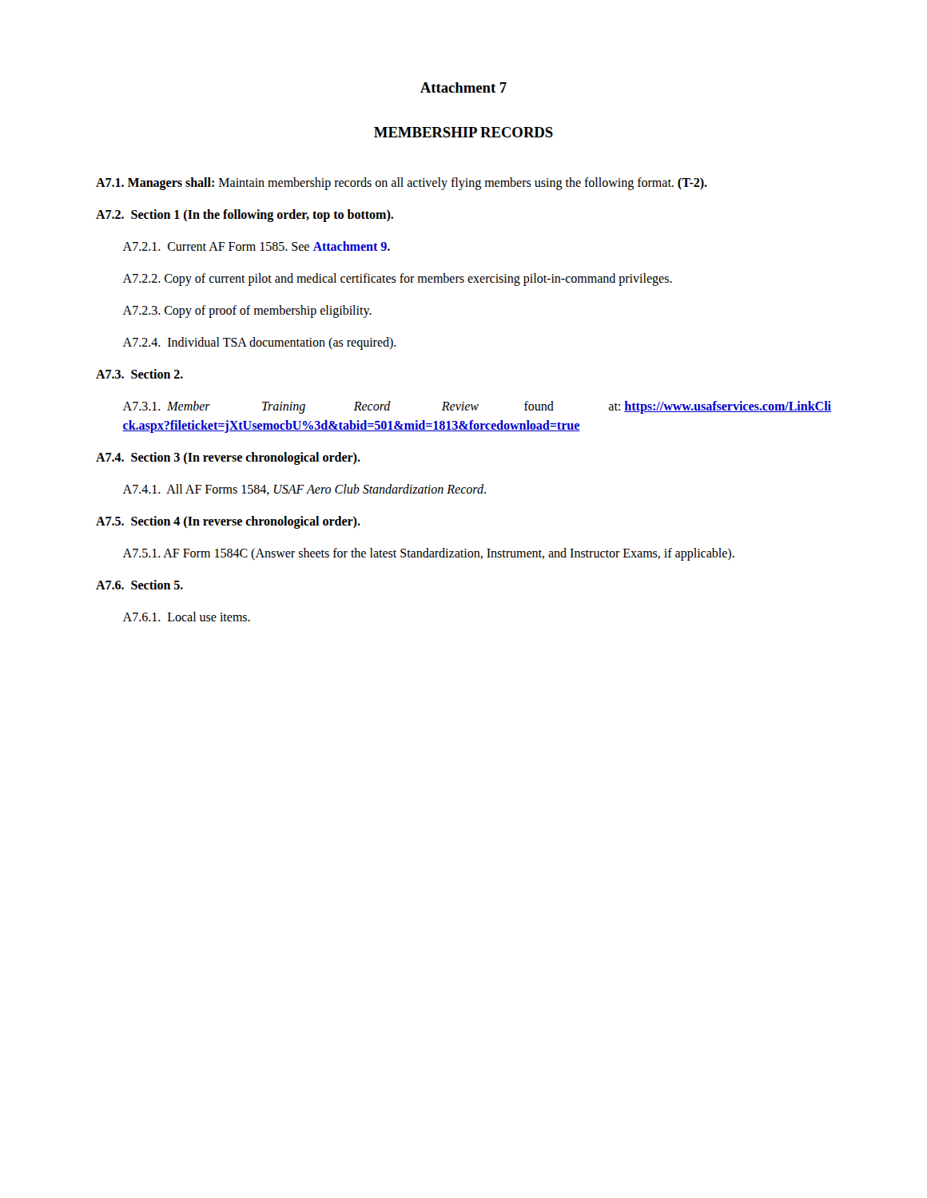Attachment 7
MEMBERSHIP RECORDS
A7.1. Managers shall: Maintain membership records on all actively flying members using the following format. (T-2).
A7.2. Section 1 (In the following order, top to bottom).
A7.2.1. Current AF Form 1585. See Attachment 9.
A7.2.2. Copy of current pilot and medical certificates for members exercising pilot-in-command privileges.
A7.2.3. Copy of proof of membership eligibility.
A7.2.4. Individual TSA documentation (as required).
A7.3. Section 2.
A7.3.1. Member Training Record Review found at: https://www.usafservices.com/LinkClick.aspx?fileticket=jXtUsemocbU%3d&tabid=501&mid=1813&forcedownload=true
A7.4. Section 3 (In reverse chronological order).
A7.4.1. All AF Forms 1584, USAF Aero Club Standardization Record.
A7.5. Section 4 (In reverse chronological order).
A7.5.1. AF Form 1584C (Answer sheets for the latest Standardization, Instrument, and Instructor Exams, if applicable).
A7.6. Section 5.
A7.6.1. Local use items.